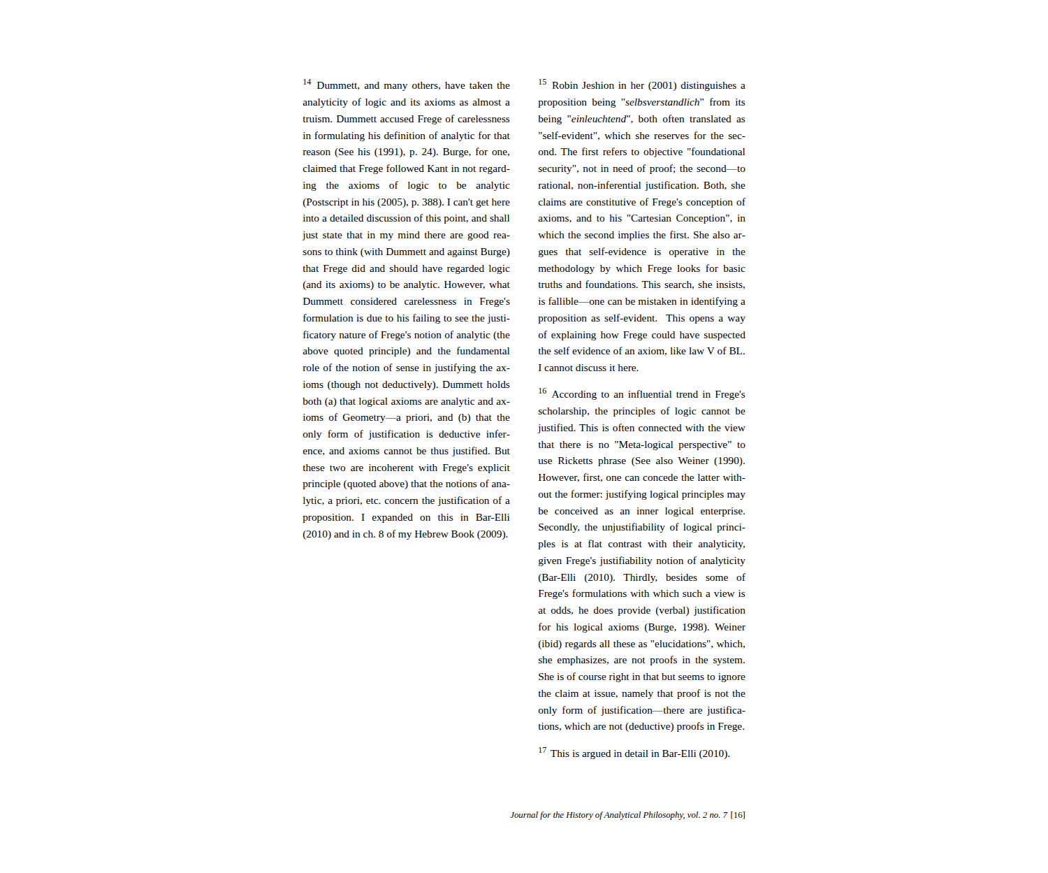14 Dummett, and many others, have taken the analyticity of logic and its axioms as almost a truism. Dummett accused Frege of carelessness in formulating his definition of analytic for that reason (See his (1991), p. 24). Burge, for one, claimed that Frege followed Kant in not regarding the axioms of logic to be analytic (Postscript in his (2005), p. 388). I can't get here into a detailed discussion of this point, and shall just state that in my mind there are good reasons to think (with Dummett and against Burge) that Frege did and should have regarded logic (and its axioms) to be analytic. However, what Dummett considered carelessness in Frege's formulation is due to his failing to see the justificatory nature of Frege's notion of analytic (the above quoted principle) and the fundamental role of the notion of sense in justifying the axioms (though not deductively). Dummett holds both (a) that logical axioms are analytic and axioms of Geometry—a priori, and (b) that the only form of justification is deductive inference, and axioms cannot be thus justified. But these two are incoherent with Frege's explicit principle (quoted above) that the notions of analytic, a priori, etc. concern the justification of a proposition. I expanded on this in Bar-Elli (2010) and in ch. 8 of my Hebrew Book (2009).
15 Robin Jeshion in her (2001) distinguishes a proposition being "selbsverstandlich" from its being "einleuchtend", both often translated as "self-evident", which she reserves for the second. The first refers to objective "foundational security", not in need of proof; the second—to rational, non-inferential justification. Both, she claims are constitutive of Frege's conception of axioms, and to his "Cartesian Conception", in which the second implies the first. She also argues that self-evidence is operative in the methodology by which Frege looks for basic truths and foundations. This search, she insists, is fallible—one can be mistaken in identifying a proposition as self-evident. This opens a way of explaining how Frege could have suspected the self evidence of an axiom, like law V of BL. I cannot discuss it here.
16 According to an influential trend in Frege's scholarship, the principles of logic cannot be justified. This is often connected with the view that there is no "Meta-logical perspective" to use Ricketts phrase (See also Weiner (1990). However, first, one can concede the latter without the former: justifying logical principles may be conceived as an inner logical enterprise. Secondly, the unjustifiability of logical principles is at flat contrast with their analyticity, given Frege's justifiability notion of analyticity (Bar-Elli (2010). Thirdly, besides some of Frege's formulations with which such a view is at odds, he does provide (verbal) justification for his logical axioms (Burge, 1998). Weiner (ibid) regards all these as "elucidations", which, she emphasizes, are not proofs in the system. She is of course right in that but seems to ignore the claim at issue, namely that proof is not the only form of justification—there are justifications, which are not (deductive) proofs in Frege.
17 This is argued in detail in Bar-Elli (2010).
Journal for the History of Analytical Philosophy, vol. 2 no. 7[16]